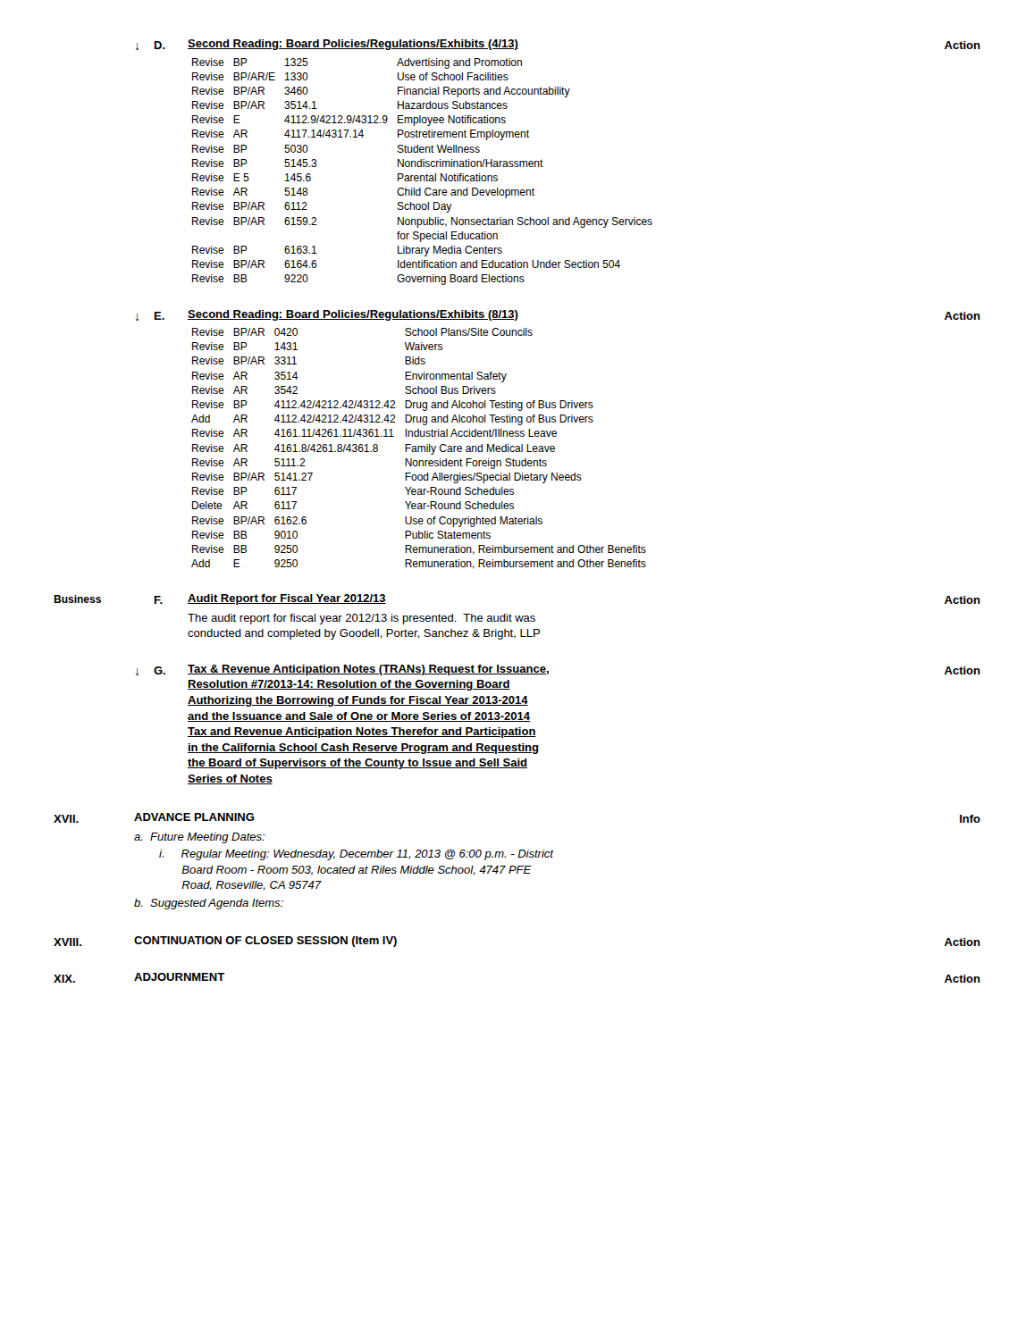↓
D.
Second Reading: Board Policies/Regulations/Exhibits (4/13)
| Revise | BP | 1325 | Advertising and Promotion |
| Revise | BP/AR/E | 1330 | Use of School Facilities |
| Revise | BP/AR | 3460 | Financial Reports and Accountability |
| Revise | BP/AR | 3514.1 | Hazardous Substances |
| Revise | E | 4112.9/4212.9/4312.9 | Employee Notifications |
| Revise | AR | 4117.14/4317.14 | Postretirement Employment |
| Revise | BP | 5030 | Student Wellness |
| Revise | BP | 5145.3 | Nondiscrimination/Harassment |
| Revise | E 5 | 145.6 | Parental Notifications |
| Revise | AR | 5148 | Child Care and Development |
| Revise | BP/AR | 6112 | School Day |
| Revise | BP/AR | 6159.2 | Nonpublic, Nonsectarian School and Agency Services for Special Education |
| Revise | BP | 6163.1 | Library Media Centers |
| Revise | BP/AR | 6164.6 | Identification and Education Under Section 504 |
| Revise | BB | 9220 | Governing Board Elections |
Action
↓
E.
Second Reading: Board Policies/Regulations/Exhibits (8/13)
| Revise | BP/AR | 0420 | School Plans/Site Councils |
| Revise | BP | 1431 | Waivers |
| Revise | BP/AR | 3311 | Bids |
| Revise | AR | 3514 | Environmental Safety |
| Revise | AR | 3542 | School Bus Drivers |
| Revise | BP | 4112.42/4212.42/4312.42 | Drug and Alcohol Testing of Bus Drivers |
| Add | AR | 4112.42/4212.42/4312.42 | Drug and Alcohol Testing of Bus Drivers |
| Revise | AR | 4161.11/4261.11/4361.11 | Industrial Accident/Illness Leave |
| Revise | AR | 4161.8/4261.8/4361.8 | Family Care and Medical Leave |
| Revise | AR | 5111.2 | Nonresident Foreign Students |
| Revise | BP/AR | 5141.27 | Food Allergies/Special Dietary Needs |
| Revise | BP | 6117 | Year-Round Schedules |
| Delete | AR | 6117 | Year-Round Schedules |
| Revise | BP/AR | 6162.6 | Use of Copyrighted Materials |
| Revise | BB | 9010 | Public Statements |
| Revise | BB | 9250 | Remuneration, Reimbursement and Other Benefits |
| Add | E | 9250 | Remuneration, Reimbursement and Other Benefits |
Action
Business
F.
Audit Report for Fiscal Year 2012/13
The audit report for fiscal year 2012/13 is presented. The audit was
conducted and completed by Goodell, Porter, Sanchez & Bright, LLP
Action
↓
G.
Tax & Revenue Anticipation Notes (TRANs) Request for Issuance,
Resolution #7/2013-14: Resolution of the Governing Board
Authorizing the Borrowing of Funds for Fiscal Year 2013-2014
and the Issuance and Sale of One or More Series of 2013-2014
Tax and Revenue Anticipation Notes Therefor and Participation
in the California School Cash Reserve Program and Requesting
the Board of Supervisors of the County to Issue and Sell Said
Series of Notes
Action
XVII.
ADVANCE PLANNING
a. Future Meeting Dates:
i. Regular Meeting: Wednesday, December 11, 2013 @ 6:00 p.m. - District
Board Room - Room 503, located at Riles Middle School, 4747 PFE
Road, Roseville, CA 95747
b. Suggested Agenda Items:
Info
XVIII.
CONTINUATION OF CLOSED SESSION (Item IV)
Action
XIX.
ADJOURNMENT
Action